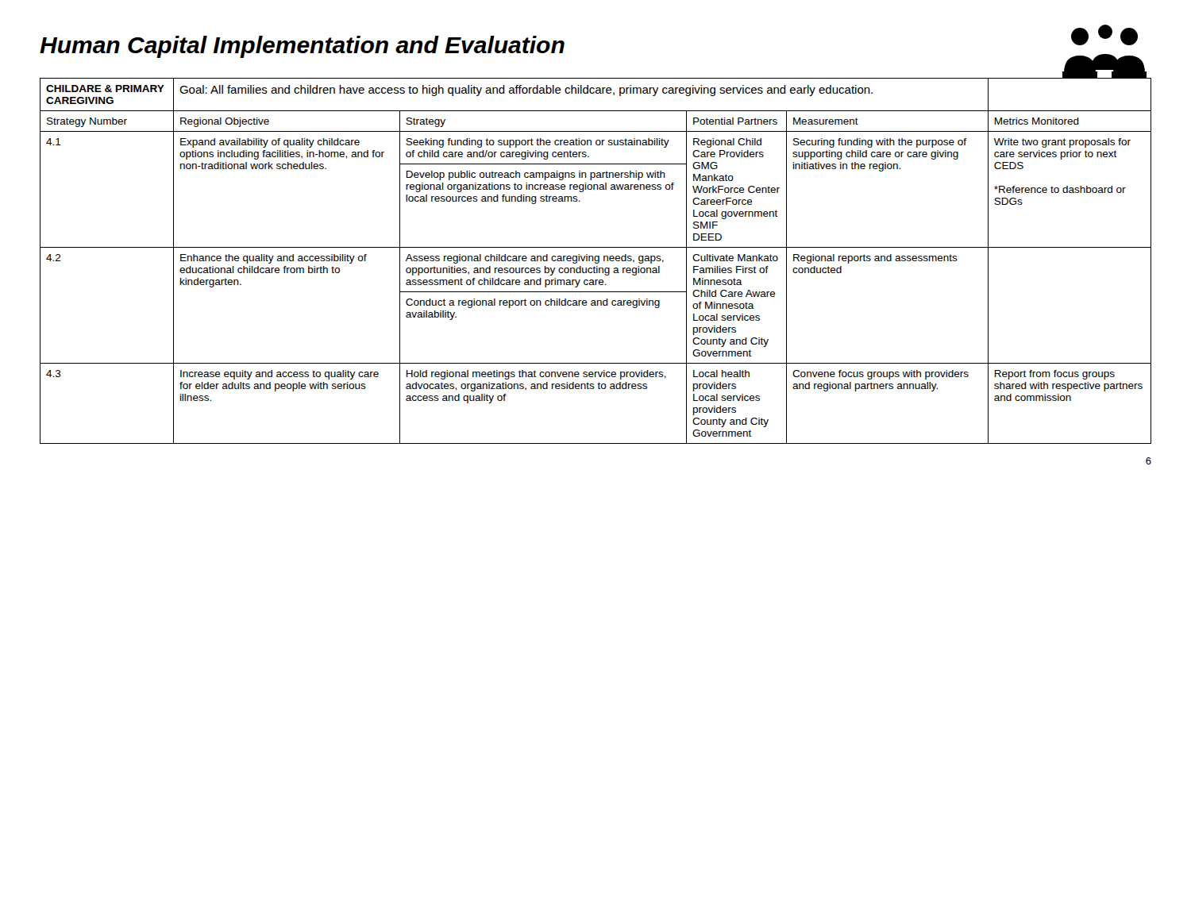Human Capital Implementation and Evaluation
| CHILDARE & PRIMARY CAREGIVING | Goal: All families and children have access to high quality and affordable childcare, primary caregiving services and early education. | |
| Strategy Number | Regional Objective | Strategy | Potential Partners | Measurement | Metrics Monitored |
| 4.1 | Expand availability of quality childcare options including facilities, in-home, and for non-traditional work schedules. | Seeking funding to support the creation or sustainability of child care and/or caregiving centers. Develop public outreach campaigns in partnership with regional organizations to increase regional awareness of local resources and funding streams. | Regional Child Care Providers GMG Mankato WorkForce Center CareerForce Local government SMIF DEED | Securing funding with the purpose of supporting child care or care giving initiatives in the region. | Write two grant proposals for care services prior to next CEDS *Reference to dashboard or SDGs |
| 4.2 | Enhance the quality and accessibility of educational childcare from birth to kindergarten. | Assess regional childcare and caregiving needs, gaps, opportunities, and resources by conducting a regional assessment of childcare and primary care. Conduct a regional report on childcare and caregiving availability. | Cultivate Mankato Families First of Minnesota Child Care Aware of Minnesota Local services providers County and City Government | Regional reports and assessments conducted | |
| 4.3 | Increase equity and access to quality care for elder adults and people with serious illness. | Hold regional meetings that convene service providers, advocates, organizations, and residents to address access and quality of | Local health providers Local services providers County and City Government | Convene focus groups with providers and regional partners annually. | Report from focus groups shared with respective partners and commission |
6